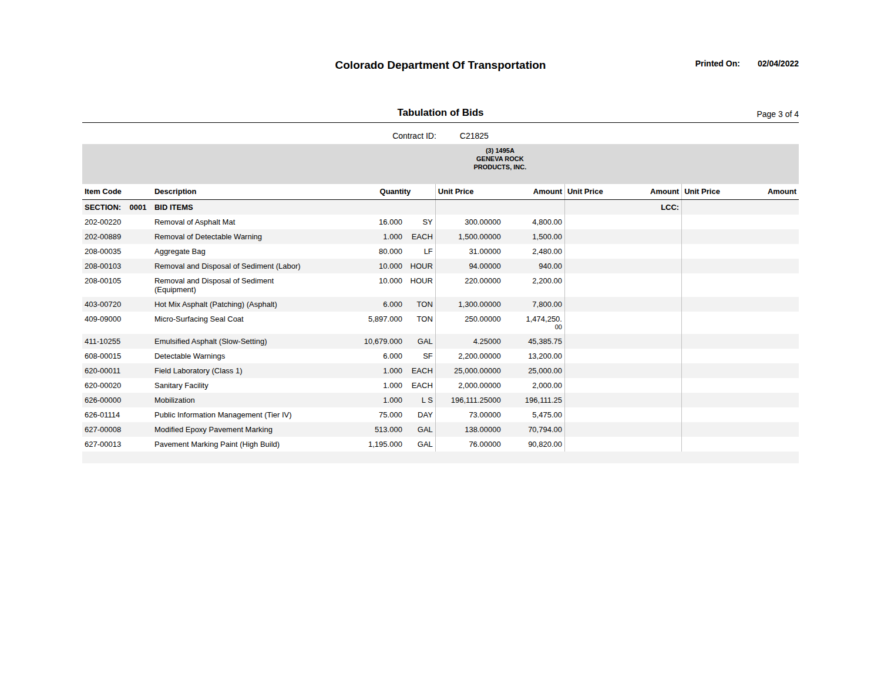Colorado Department Of Transportation
Printed On: 02/04/2022
Tabulation of Bids Page 3 of 4
Contract ID: C21825
| | | (3) 1495A GENEVA ROCK PRODUCTS, INC. | | |
| Item Code | Description | Quantity | Unit Price | Amount | Unit Price | Amount | Unit Price | Amount |
| SECTION: 0001 | BID ITEMS | | | | | | LCC: | | |
| 202-00220 | Removal of Asphalt Mat | 16.000 | SY | 300.00000 | 4,800.00 | | | | |
| 202-00889 | Removal of Detectable Warning | 1.000 | EACH | 1,500.00000 | 1,500.00 | | | | |
| 208-00035 | Aggregate Bag | 80.000 | LF | 31.00000 | 2,480.00 | | | | |
| 208-00103 | Removal and Disposal of Sediment (Labor) | 10.000 | HOUR | 94.00000 | 940.00 | | | | |
| 208-00105 | Removal and Disposal of Sediment (Equipment) | 10.000 | HOUR | 220.00000 | 2,200.00 | | | | |
| 403-00720 | Hot Mix Asphalt (Patching) (Asphalt) | 6.000 | TON | 1,300.00000 | 7,800.00 | | | | |
| 409-09000 | Micro-Surfacing Seal Coat | 5,897.000 | TON | 250.00000 | 1,474,250. 00 | | | | |
| 411-10255 | Emulsified Asphalt (Slow-Setting) | 10,679.000 | GAL | 4.25000 | 45,385.75 | | | | |
| 608-00015 | Detectable Warnings | 6.000 | SF | 2,200.00000 | 13,200.00 | | | | |
| 620-00011 | Field Laboratory (Class 1) | 1.000 | EACH | 25,000.00000 | 25,000.00 | | | | |
| 620-00020 | Sanitary Facility | 1.000 | EACH | 2,000.00000 | 2,000.00 | | | | |
| 626-00000 | Mobilization | 1.000 | L S | 196,111.25000 | 196,111.25 | | | | |
| 626-01114 | Public Information Management (Tier IV) | 75.000 | DAY | 73.00000 | 5,475.00 | | | | |
| 627-00008 | Modified Epoxy Pavement Marking | 513.000 | GAL | 138.00000 | 70,794.00 | | | | |
| 627-00013 | Pavement Marking Paint (High Build) | 1,195.000 | GAL | 76.00000 | 90,820.00 | | | | |